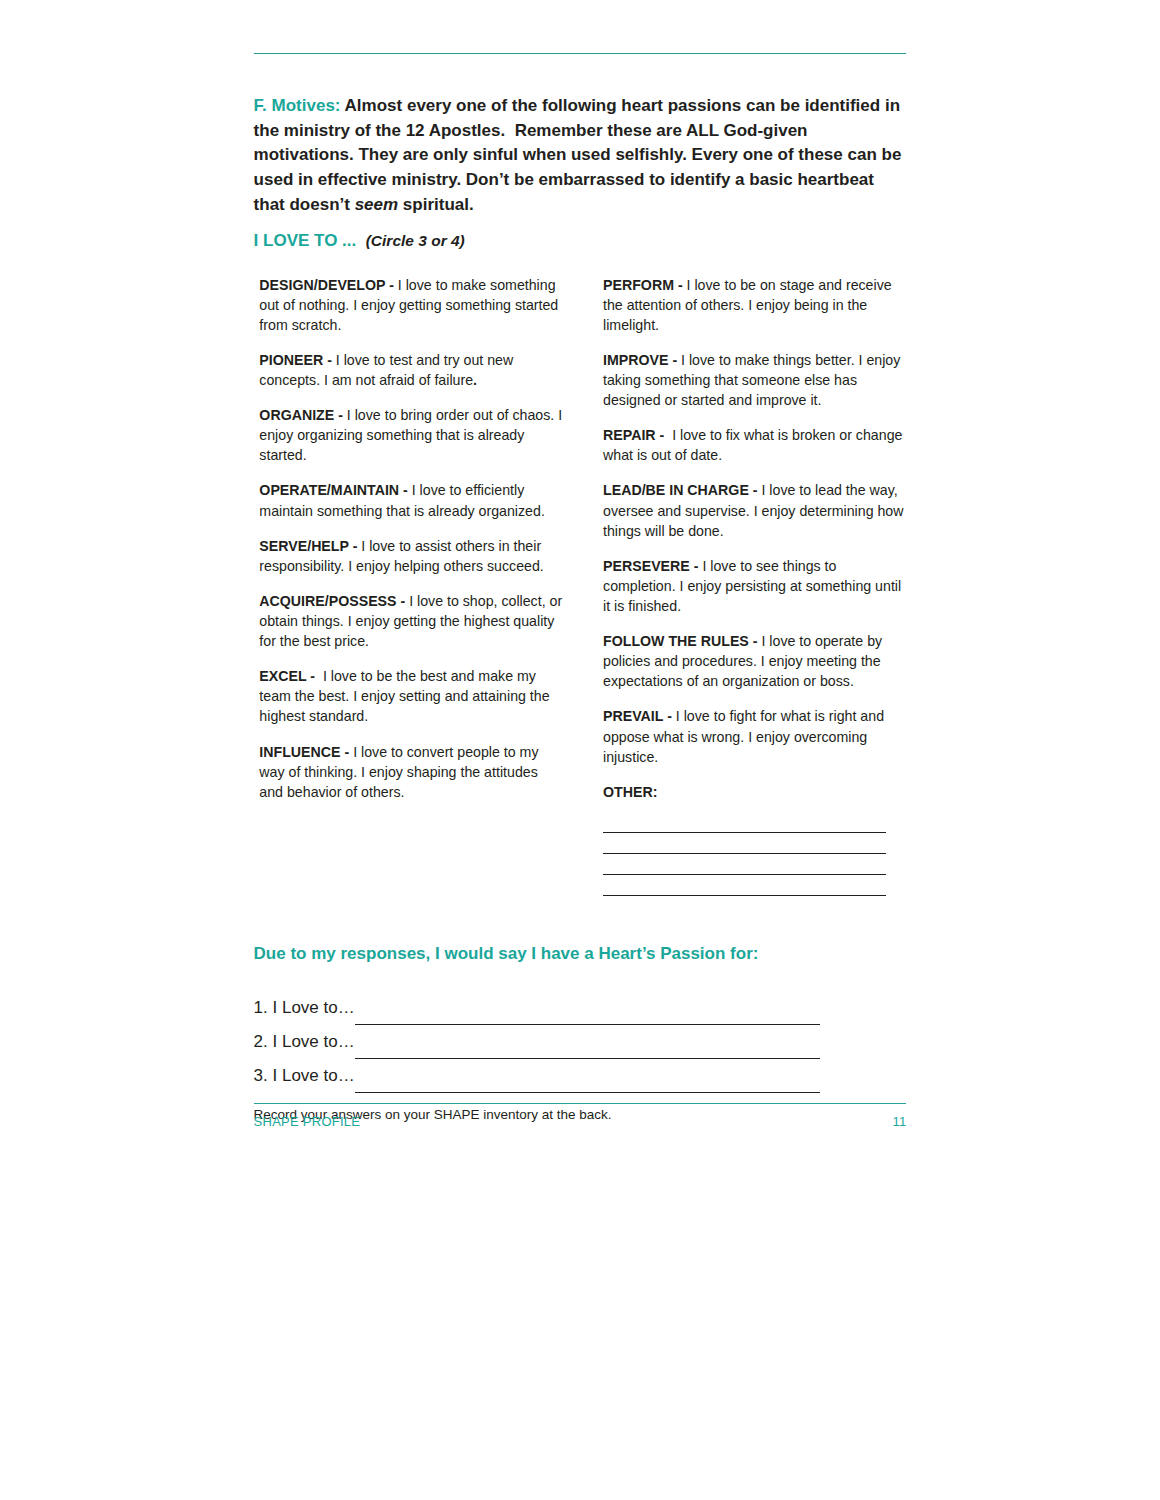F. Motives: Almost every one of the following heart passions can be identified in the ministry of the 12 Apostles. Remember these are ALL God-given motivations. They are only sinful when used selfishly. Every one of these can be used in effective ministry. Don’t be embarrassed to identify a basic heartbeat that doesn’t seem spiritual.
I LOVE TO ... (Circle 3 or 4)
DESIGN/DEVELOP - I love to make something out of nothing. I enjoy getting something started from scratch.
PIONEER - I love to test and try out new concepts. I am not afraid of failure.
ORGANIZE - I love to bring order out of chaos. I enjoy organizing something that is already started.
OPERATE/MAINTAIN - I love to efficiently maintain something that is already organized.
SERVE/HELP - I love to assist others in their responsibility. I enjoy helping others succeed.
ACQUIRE/POSSESS - I love to shop, collect, or obtain things. I enjoy getting the highest quality for the best price.
EXCEL - I love to be the best and make my team the best. I enjoy setting and attaining the highest standard.
INFLUENCE - I love to convert people to my way of thinking. I enjoy shaping the attitudes and behavior of others.
PERFORM - I love to be on stage and receive the attention of others. I enjoy being in the limelight.
IMPROVE - I love to make things better. I enjoy taking something that someone else has designed or started and improve it.
REPAIR - I love to fix what is broken or change what is out of date.
LEAD/BE IN CHARGE - I love to lead the way, oversee and supervise. I enjoy determining how things will be done.
PERSEVERE - I love to see things to completion. I enjoy persisting at something until it is finished.
FOLLOW THE RULES - I love to operate by policies and procedures. I enjoy meeting the expectations of an organization or boss.
PREVAIL - I love to fight for what is right and oppose what is wrong. I enjoy overcoming injustice.
OTHER:
Due to my responses, I would say I have a Heart’s Passion for:
1. I Love to…
2. I Love to…
3. I Love to…
Record your answers on your SHAPE inventory at the back.
SHAPE PROFILE
11